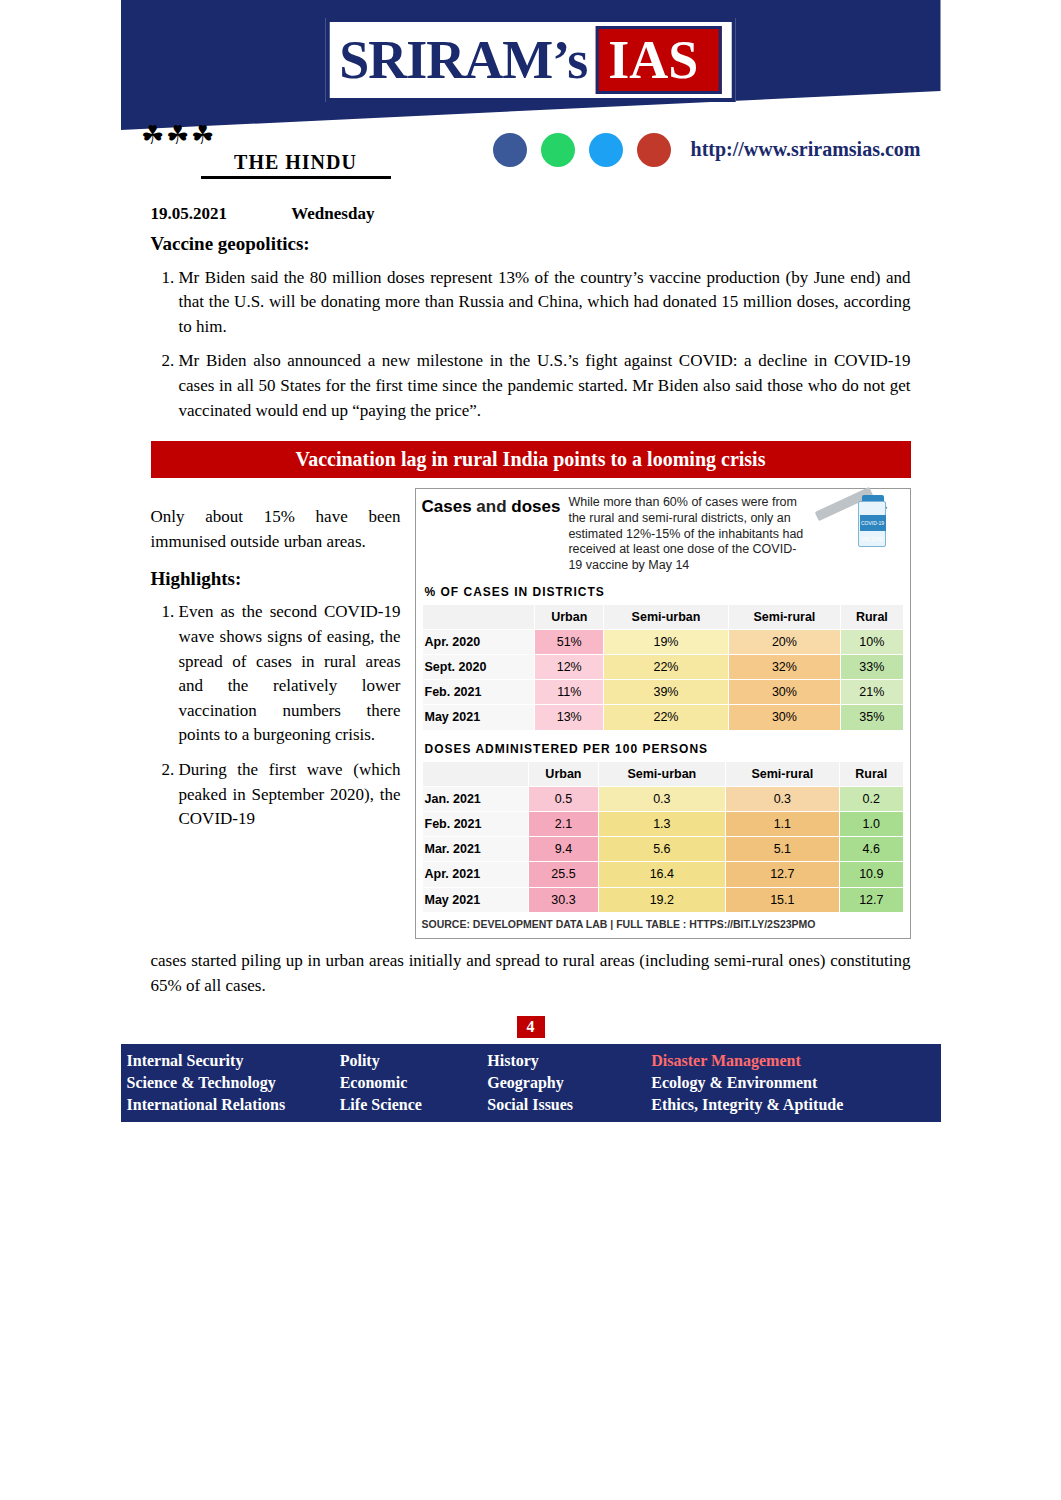SRIRAM’s IAS®
☘☘☘
THE HINDU
http://www.sriramsias.com
19.05.2021 Wednesday
Vaccine geopolitics:
Mr Biden said the 80 million doses represent 13% of the country’s vaccine production (by June end) and that the U.S. will be donating more than Russia and China, which had donated 15 million doses, according to him.
Mr Biden also announced a new milestone in the U.S.’s fight against COVID: a decline in COVID-19 cases in all 50 States for the first time since the pandemic started. Mr Biden also said those who do not get vaccinated would end up “paying the price”.
Vaccination lag in rural India points to a looming crisis
Only about 15% have been immunised outside urban areas.
Highlights:
Even as the second COVID-19 wave shows signs of easing, the spread of cases in rural areas and the relatively lower vaccination numbers there points to a burgeoning crisis.
During the first wave (which peaked in September 2020), the COVID-19
Cases and doses
While more than 60% of cases were from the rural and semi-rural districts, only an estimated 12%-15% of the inhabitants had received at least one dose of the COVID-19 vaccine by May 14
COVID-19
VACCINE
| % OF CASES IN DISTRICTS |
| | Urban | Semi-urban | Semi-rural | Rural |
| Apr. 2020 | 51% | 19% | 20% | 10% |
| Sept. 2020 | 12% | 22% | 32% | 33% |
| Feb. 2021 | 11% | 39% | 30% | 21% |
| May 2021 | 13% | 22% | 30% | 35% |
| DOSES ADMINISTERED PER 100 PERSONS |
| | Urban | Semi-urban | Semi-rural | Rural |
| Jan. 2021 | 0.5 | 0.3 | 0.3 | 0.2 |
| Feb. 2021 | 2.1 | 1.3 | 1.1 | 1.0 |
| Mar. 2021 | 9.4 | 5.6 | 5.1 | 4.6 |
| Apr. 2021 | 25.5 | 16.4 | 12.7 | 10.9 |
| May 2021 | 30.3 | 19.2 | 15.1 | 12.7 |
SOURCE: DEVELOPMENT DATA LAB | FULL TABLE : HTTPS://BIT.LY/2S23PMO
cases started piling up in urban areas initially and spread to rural areas (including semi-rural ones) constituting 65% of all cases.
4
| Internal Security | Polity | History | Disaster Management |
| Science & Technology | Economic | Geography | Ecology & Environment |
| International Relations | Life Science | Social Issues | Ethics, Integrity & Aptitude |